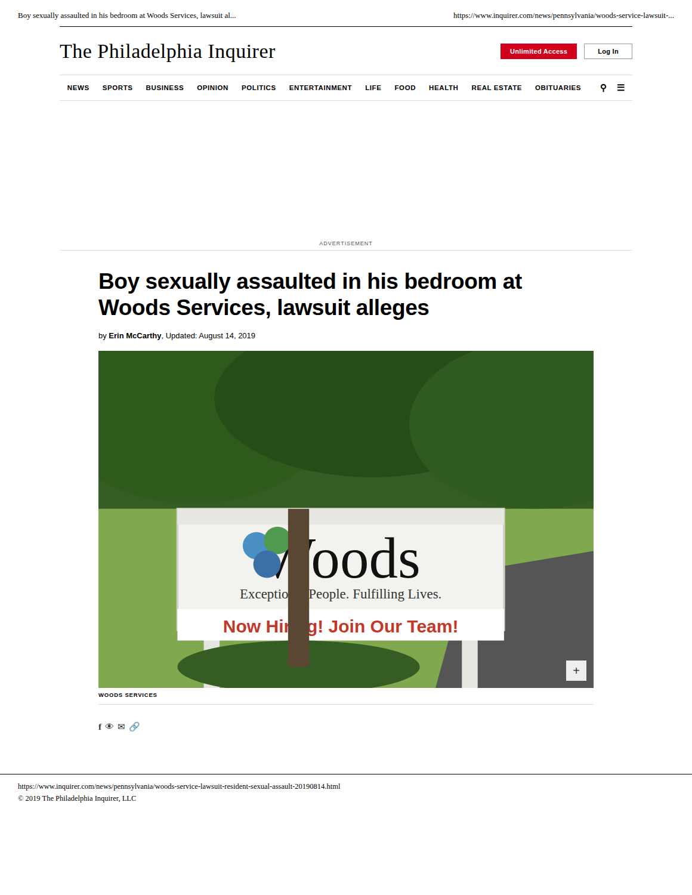Boy sexually assaulted in his bedroom at Woods Services, lawsuit al...
https://www.inquirer.com/news/pennsylvania/woods-service-lawsuit-...
The Philadelphia Inquirer
Unlimited Access Log In
NEWS SPORTS BUSINESS OPINION POLITICS ENTERTAINMENT LIFE FOOD HEALTH REAL ESTATE OBITUARIES
⚲ ☰
ADVERTISEMENT
Boy sexually assaulted in his bedroom at Woods Services, lawsuit alleges
by Erin McCarthy, Updated: August 14, 2019
+
WOODS SERVICES
f 👁 ✉ 🔗
https://www.inquirer.com/news/pennsylvania/woods-service-lawsuit-resident-sexual-assault-20190814.html
© 2019 The Philadelphia Inquirer, LLC